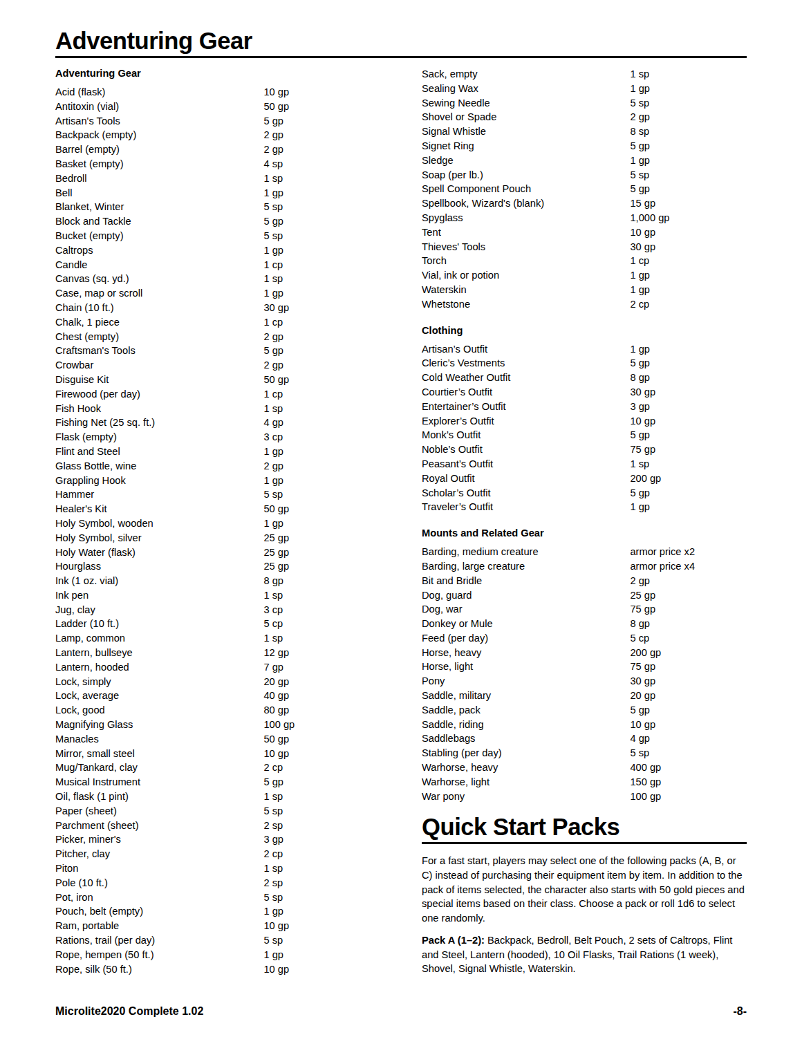Adventuring Gear
Adventuring Gear
| Acid (flask) | 10 gp |
| Antitoxin (vial) | 50 gp |
| Artisan's Tools | 5 gp |
| Backpack (empty) | 2 gp |
| Barrel (empty) | 2 gp |
| Basket (empty) | 4 sp |
| Bedroll | 1 sp |
| Bell | 1 gp |
| Blanket, Winter | 5 sp |
| Block and Tackle | 5 gp |
| Bucket (empty) | 5 sp |
| Caltrops | 1 gp |
| Candle | 1 cp |
| Canvas (sq. yd.) | 1 sp |
| Case, map or scroll | 1 gp |
| Chain (10 ft.) | 30 gp |
| Chalk, 1 piece | 1 cp |
| Chest (empty) | 2 gp |
| Craftsman's Tools | 5 gp |
| Crowbar | 2 gp |
| Disguise Kit | 50 gp |
| Firewood (per day) | 1 cp |
| Fish Hook | 1 sp |
| Fishing Net (25 sq. ft.) | 4 gp |
| Flask (empty) | 3 cp |
| Flint and Steel | 1 gp |
| Glass Bottle, wine | 2 gp |
| Grappling Hook | 1 gp |
| Hammer | 5 sp |
| Healer's Kit | 50 gp |
| Holy Symbol, wooden | 1 gp |
| Holy Symbol, silver | 25 gp |
| Holy Water (flask) | 25 gp |
| Hourglass | 25 gp |
| Ink (1 oz. vial) | 8 gp |
| Ink pen | 1 sp |
| Jug, clay | 3 cp |
| Ladder (10 ft.) | 5 cp |
| Lamp, common | 1 sp |
| Lantern, bullseye | 12 gp |
| Lantern, hooded | 7 gp |
| Lock, simply | 20 gp |
| Lock, average | 40 gp |
| Lock, good | 80 gp |
| Magnifying Glass | 100 gp |
| Manacles | 50 gp |
| Mirror, small steel | 10 gp |
| Mug/Tankard, clay | 2 cp |
| Musical Instrument | 5 gp |
| Oil, flask (1 pint) | 1 sp |
| Paper (sheet) | 5 sp |
| Parchment (sheet) | 2 sp |
| Picker, miner's | 3 gp |
| Pitcher, clay | 2 cp |
| Piton | 1 sp |
| Pole (10 ft.) | 2 sp |
| Pot, iron | 5 sp |
| Pouch, belt (empty) | 1 gp |
| Ram, portable | 10 gp |
| Rations, trail (per day) | 5 sp |
| Rope, hempen (50 ft.) | 1 gp |
| Rope, silk (50 ft.) | 10 gp |
| Sack, empty | 1 sp |
| Sealing Wax | 1 gp |
| Sewing Needle | 5 sp |
| Shovel or Spade | 2 gp |
| Signal Whistle | 8 sp |
| Signet Ring | 5 gp |
| Sledge | 1 gp |
| Soap (per lb.) | 5 sp |
| Spell Component Pouch | 5 gp |
| Spellbook, Wizard's (blank) | 15 gp |
| Spyglass | 1,000 gp |
| Tent | 10 gp |
| Thieves' Tools | 30 gp |
| Torch | 1 cp |
| Vial, ink or potion | 1 gp |
| Waterskin | 1 gp |
| Whetstone | 2 cp |
Clothing
| Artisan’s Outfit | 1 gp |
| Cleric’s Vestments | 5 gp |
| Cold Weather Outfit | 8 gp |
| Courtier’s Outfit | 30 gp |
| Entertainer’s Outfit | 3 gp |
| Explorer’s Outfit | 10 gp |
| Monk’s Outfit | 5 gp |
| Noble’s Outfit | 75 gp |
| Peasant’s Outfit | 1 sp |
| Royal Outfit | 200 gp |
| Scholar’s Outfit | 5 gp |
| Traveler’s Outfit | 1 gp |
Mounts and Related Gear
| Barding, medium creature | armor price x2 |
| Barding, large creature | armor price x4 |
| Bit and Bridle | 2 gp |
| Dog, guard | 25 gp |
| Dog, war | 75 gp |
| Donkey or Mule | 8 gp |
| Feed (per day) | 5 cp |
| Horse, heavy | 200 gp |
| Horse, light | 75 gp |
| Pony | 30 gp |
| Saddle, military | 20 gp |
| Saddle, pack | 5 gp |
| Saddle, riding | 10 gp |
| Saddlebags | 4 gp |
| Stabling (per day) | 5 sp |
| Warhorse, heavy | 400 gp |
| Warhorse, light | 150 gp |
| War pony | 100 gp |
Quick Start Packs
For a fast start, players may select one of the following packs (A, B, or C) instead of purchasing their equipment item by item. In addition to the pack of items selected, the character also starts with 50 gold pieces and special items based on their class. Choose a pack or roll 1d6 to select one randomly.
Pack A (1–2): Backpack, Bedroll, Belt Pouch, 2 sets of Caltrops, Flint and Steel, Lantern (hooded), 10 Oil Flasks, Trail Rations (1 week), Shovel, Signal Whistle, Waterskin.
Microlite2020 Complete 1.02 -8-